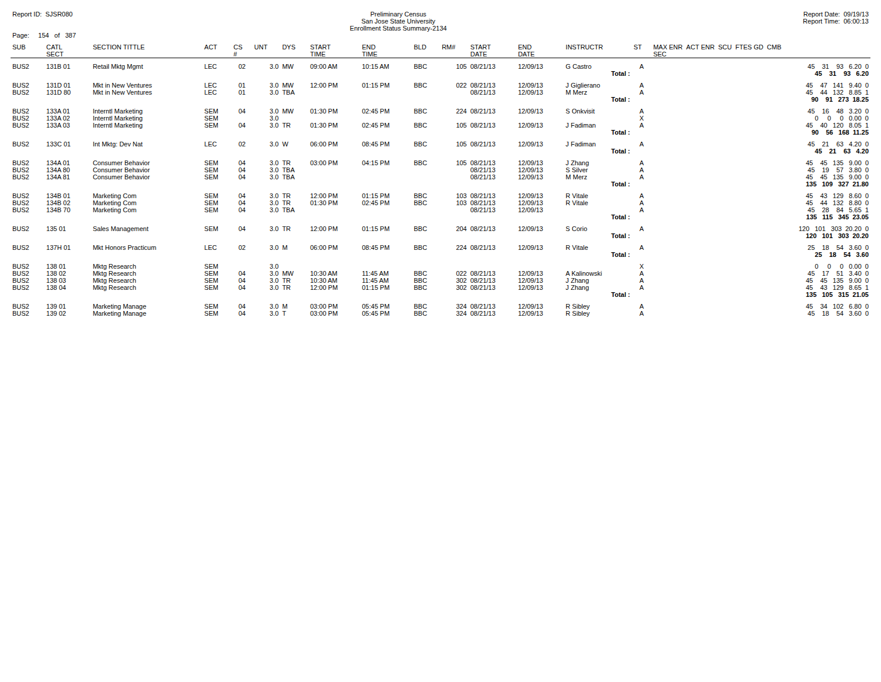| Report ID: SJSR080 | Preliminary Census San Jose State University Enrollment Status Summary-2134 | Report Date: 09/19/13 Report Time: 06:00:13 |
| Page: 154 of 387 | |
| SUB | CATL SECT | SECTION TITTLE | ACT | CS # | UNT | DYS | START TIME | END TIME | BLD | RM# | START DATE | END DATE | INSTRUCTR | ST | MAX ENR ACT ENR SCU FTES GD CMB SEC |
| BUS2 | 131B 01 | Retail Mktg Mgmt | LEC | 02 | 3.0 | MW | 09:00 AM | 10:15 AM | BBC | 105 | 08/21/13 | 12/09/13 | G Castro | A | 45 31 93 6.20 0 |
| Total : | | 45 31 93 6.20 |
| BUS2 | 131D 01 | Mkt in New Ventures | LEC | 01 | 3.0 | MW | 12:00 PM | 01:15 PM | BBC | 022 | 08/21/13 | 12/09/13 | J Giglierano | A | 45 47 141 9.40 0 |
| BUS2 | 131D 80 | Mkt in New Ventures | LEC | 01 | 3.0 | TBA | | | | | 08/21/13 | 12/09/13 | M Merz | A | 45 44 132 8.85 1 |
| Total : | | 90 91 273 18.25 |
| BUS2 | 133A 01 | Interntl Marketing | SEM | 04 | 3.0 | MW | 01:30 PM | 02:45 PM | BBC | 224 | 08/21/13 | 12/09/13 | S Onkvisit | A | 45 16 48 3.20 0 |
| BUS2 | 133A 02 | Interntl Marketing | SEM | | 3.0 | | | | | | | | | X | 0 0 0 0.00 0 |
| BUS2 | 133A 03 | Interntl Marketing | SEM | 04 | 3.0 | TR | 01:30 PM | 02:45 PM | BBC | 105 | 08/21/13 | 12/09/13 | J Fadiman | A | 45 40 120 8.05 1 |
| Total : | | 90 56 168 11.25 |
| BUS2 | 133C 01 | Int Mktg: Dev Nat | LEC | 02 | 3.0 | W | 06:00 PM | 08:45 PM | BBC | 105 | 08/21/13 | 12/09/13 | J Fadiman | A | 45 21 63 4.20 0 |
| Total : | | 45 21 63 4.20 |
| BUS2 | 134A 01 | Consumer Behavior | SEM | 04 | 3.0 | TR | 03:00 PM | 04:15 PM | BBC | 105 | 08/21/13 | 12/09/13 | J Zhang | A | 45 45 135 9.00 0 |
| BUS2 | 134A 80 | Consumer Behavior | SEM | 04 | 3.0 | TBA | | | | | 08/21/13 | 12/09/13 | S Silver | A | 45 19 57 3.80 0 |
| BUS2 | 134A 81 | Consumer Behavior | SEM | 04 | 3.0 | TBA | | | | | 08/21/13 | 12/09/13 | M Merz | A | 45 45 135 9.00 0 |
| Total : | | 135 109 327 21.80 |
| BUS2 | 134B 01 | Marketing Com | SEM | 04 | 3.0 | TR | 12:00 PM | 01:15 PM | BBC | 103 | 08/21/13 | 12/09/13 | R Vitale | A | 45 43 129 8.60 0 |
| BUS2 | 134B 02 | Marketing Com | SEM | 04 | 3.0 | TR | 01:30 PM | 02:45 PM | BBC | 103 | 08/21/13 | 12/09/13 | R Vitale | A | 45 44 132 8.80 0 |
| BUS2 | 134B 70 | Marketing Com | SEM | 04 | 3.0 | TBA | | | | | 08/21/13 | 12/09/13 | | A | 45 28 84 5.65 1 |
| Total : | | 135 115 345 23.05 |
| BUS2 | 135 01 | Sales Management | SEM | 04 | 3.0 | TR | 12:00 PM | 01:15 PM | BBC | 204 | 08/21/13 | 12/09/13 | S Corio | A | 120 101 303 20.20 0 |
| Total : | | 120 101 303 20.20 |
| BUS2 | 137H 01 | Mkt Honors Practicum | LEC | 02 | 3.0 | M | 06:00 PM | 08:45 PM | BBC | 224 | 08/21/13 | 12/09/13 | R Vitale | A | 25 18 54 3.60 0 |
| Total : | | 25 18 54 3.60 |
| BUS2 | 138 01 | Mktg Research | SEM | | 3.0 | | | | | | | | | X | 0 0 0 0.00 0 |
| BUS2 | 138 02 | Mktg Research | SEM | 04 | 3.0 | MW | 10:30 AM | 11:45 AM | BBC | 022 | 08/21/13 | 12/09/13 | A Kalinowski | A | 45 17 51 3.40 0 |
| BUS2 | 138 03 | Mktg Research | SEM | 04 | 3.0 | TR | 10:30 AM | 11:45 AM | BBC | 302 | 08/21/13 | 12/09/13 | J Zhang | A | 45 45 135 9.00 0 |
| BUS2 | 138 04 | Mktg Research | SEM | 04 | 3.0 | TR | 12:00 PM | 01:15 PM | BBC | 302 | 08/21/13 | 12/09/13 | J Zhang | A | 45 43 129 8.65 1 |
| Total : | | 135 105 315 21.05 |
| BUS2 | 139 01 | Marketing Manage | SEM | 04 | 3.0 | M | 03:00 PM | 05:45 PM | BBC | 324 | 08/21/13 | 12/09/13 | R Sibley | A | 45 34 102 6.80 0 |
| BUS2 | 139 02 | Marketing Manage | SEM | 04 | 3.0 | T | 03:00 PM | 05:45 PM | BBC | 324 | 08/21/13 | 12/09/13 | R Sibley | A | 45 18 54 3.60 0 |